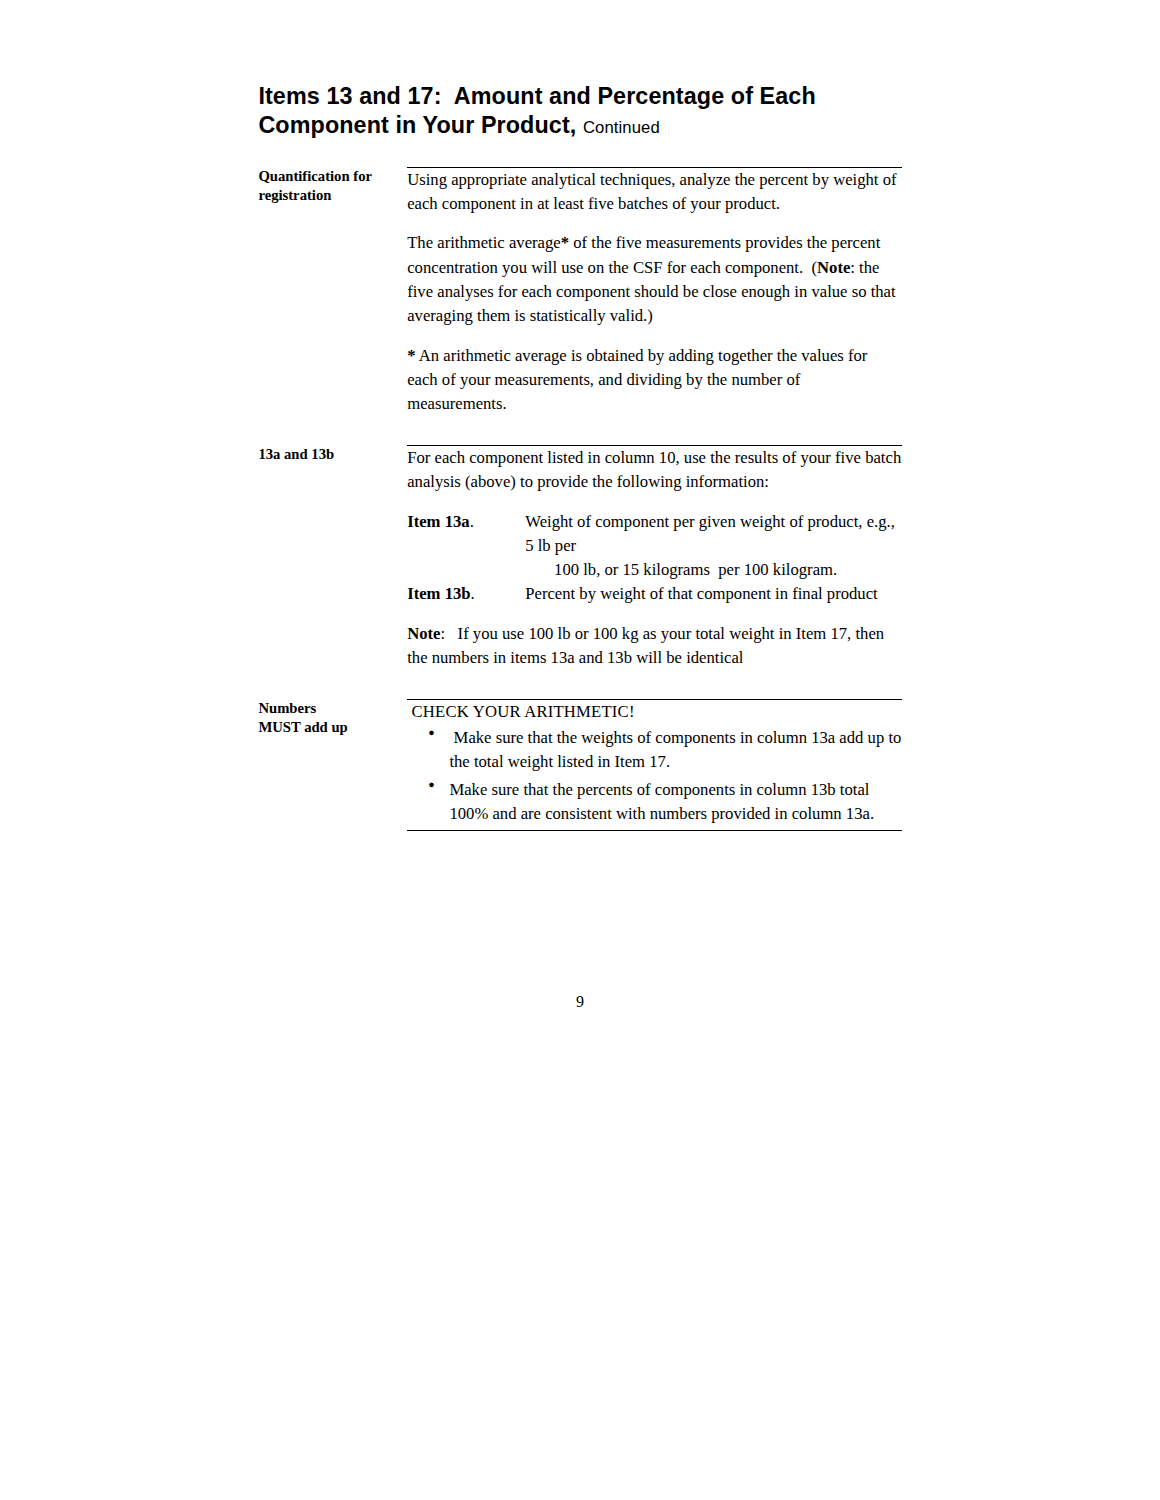Items 13 and 17: Amount and Percentage of Each Component in Your Product, Continued
| Quantification for registration | Using appropriate analytical techniques, analyze the percent by weight of each component in at least five batches of your product. The arithmetic average * of the five measurements provides the percent concentration you will use on the CSF for each component. ( Note : the five analyses for each component should be close enough in value so that averaging them is statistically valid.) * An arithmetic average is obtained by adding together the values for each of your measurements, and dividing by the number of measurements. |
| 13a and 13b | For each component listed in column 10, use the results of your five batch analysis (above) to provide the following information: / Item 13a . / Weight of component per given weight of product, e.g., 5 lb per 100 lb, or 15 kilograms per 100 kilogram. / / Item 13b . / Percent by weight of that component in final product / Note : If you use 100 lb or 100 kg as your total weight in Item 17, then the numbers in items 13a and 13b will be identical |
| Numbers MUST add up | CHECK YOUR ARITHMETIC! Make sure that the weights of components in column 13a add up to the total weight listed in Item 17. Make sure that the percents of components in column 13b total 100% and are consistent with numbers provided in column 13a. |
9